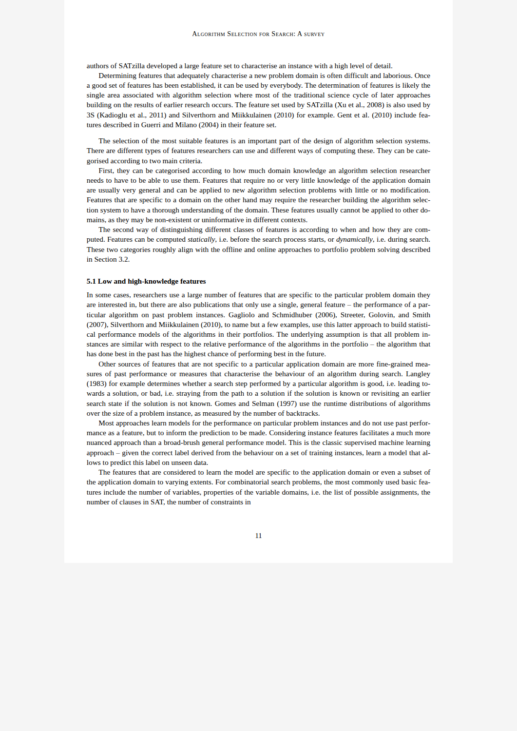Algorithm Selection for Search: A survey
authors of SATzilla developed a large feature set to characterise an instance with a high level of detail.
Determining features that adequately characterise a new problem domain is often difficult and laborious. Once a good set of features has been established, it can be used by everybody. The determination of features is likely the single area associated with algorithm selection where most of the traditional science cycle of later approaches building on the results of earlier research occurs. The feature set used by SATzilla (Xu et al., 2008) is also used by 3S (Kadioglu et al., 2011) and Silverthorn and Miikkulainen (2010) for example. Gent et al. (2010) include features described in Guerri and Milano (2004) in their feature set.
The selection of the most suitable features is an important part of the design of algorithm selection systems. There are different types of features researchers can use and different ways of computing these. They can be categorised according to two main criteria.
First, they can be categorised according to how much domain knowledge an algorithm selection researcher needs to have to be able to use them. Features that require no or very little knowledge of the application domain are usually very general and can be applied to new algorithm selection problems with little or no modification. Features that are specific to a domain on the other hand may require the researcher building the algorithm selection system to have a thorough understanding of the domain. These features usually cannot be applied to other domains, as they may be non-existent or uninformative in different contexts.
The second way of distinguishing different classes of features is according to when and how they are computed. Features can be computed statically, i.e. before the search process starts, or dynamically, i.e. during search. These two categories roughly align with the offline and online approaches to portfolio problem solving described in Section 3.2.
5.1 Low and high-knowledge features
In some cases, researchers use a large number of features that are specific to the particular problem domain they are interested in, but there are also publications that only use a single, general feature – the performance of a particular algorithm on past problem instances. Gagliolo and Schmidhuber (2006), Streeter, Golovin, and Smith (2007), Silverthorn and Miikkulainen (2010), to name but a few examples, use this latter approach to build statistical performance models of the algorithms in their portfolios. The underlying assumption is that all problem instances are similar with respect to the relative performance of the algorithms in the portfolio – the algorithm that has done best in the past has the highest chance of performing best in the future.
Other sources of features that are not specific to a particular application domain are more fine-grained measures of past performance or measures that characterise the behaviour of an algorithm during search. Langley (1983) for example determines whether a search step performed by a particular algorithm is good, i.e. leading towards a solution, or bad, i.e. straying from the path to a solution if the solution is known or revisiting an earlier search state if the solution is not known. Gomes and Selman (1997) use the runtime distributions of algorithms over the size of a problem instance, as measured by the number of backtracks.
Most approaches learn models for the performance on particular problem instances and do not use past performance as a feature, but to inform the prediction to be made. Considering instance features facilitates a much more nuanced approach than a broad-brush general performance model. This is the classic supervised machine learning approach – given the correct label derived from the behaviour on a set of training instances, learn a model that allows to predict this label on unseen data.
The features that are considered to learn the model are specific to the application domain or even a subset of the application domain to varying extents. For combinatorial search problems, the most commonly used basic features include the number of variables, properties of the variable domains, i.e. the list of possible assignments, the number of clauses in SAT, the number of constraints in
11